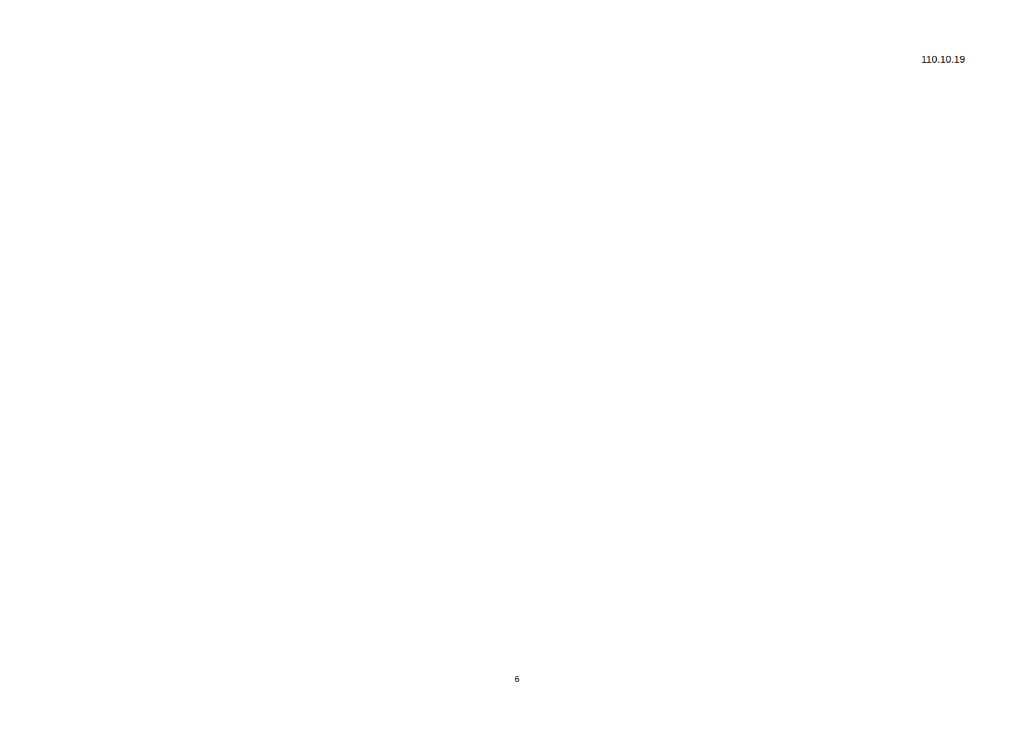110.10.19
6